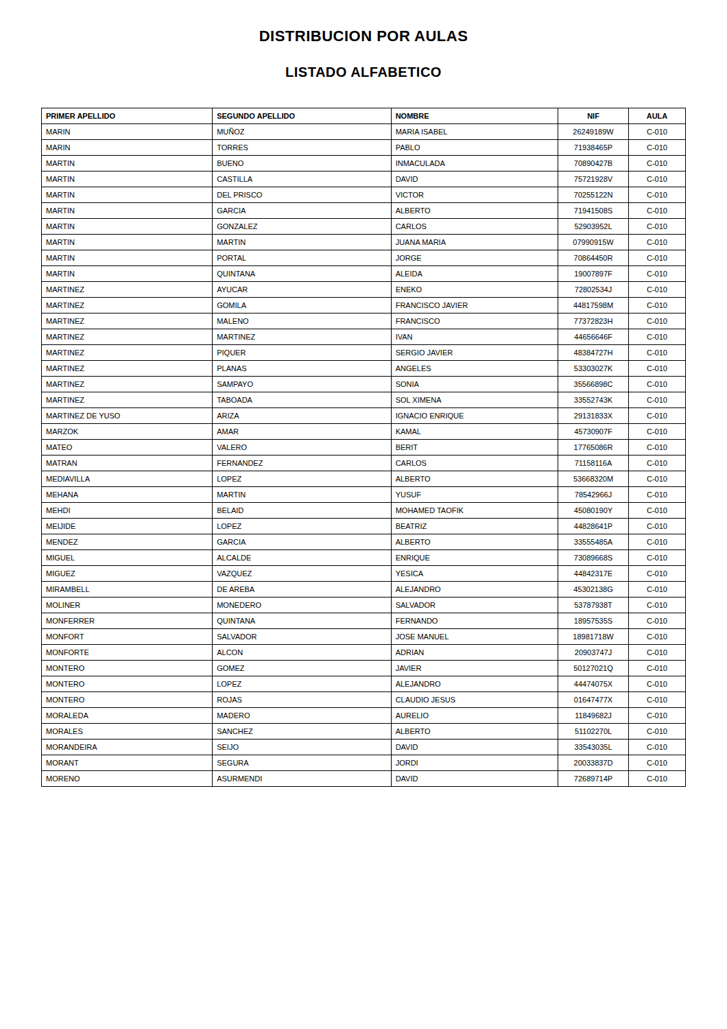DISTRIBUCION POR AULAS
LISTADO ALFABETICO
| PRIMER APELLIDO | SEGUNDO APELLIDO | NOMBRE | NIF | AULA |
| --- | --- | --- | --- | --- |
| MARIN | MUÑOZ | MARIA ISABEL | 26249189W | C-010 |
| MARIN | TORRES | PABLO | 71938465P | C-010 |
| MARTIN | BUENO | INMACULADA | 70890427B | C-010 |
| MARTIN | CASTILLA | DAVID | 75721928V | C-010 |
| MARTIN | DEL PRISCO | VICTOR | 70255122N | C-010 |
| MARTIN | GARCIA | ALBERTO | 71941508S | C-010 |
| MARTIN | GONZALEZ | CARLOS | 52903952L | C-010 |
| MARTIN | MARTIN | JUANA MARIA | 07990915W | C-010 |
| MARTIN | PORTAL | JORGE | 70864450R | C-010 |
| MARTIN | QUINTANA | ALEIDA | 19007897F | C-010 |
| MARTINEZ | AYUCAR | ENEKO | 72802534J | C-010 |
| MARTINEZ | GOMILA | FRANCISCO JAVIER | 44817598M | C-010 |
| MARTINEZ | MALENO | FRANCISCO | 77372823H | C-010 |
| MARTINEZ | MARTINEZ | IVAN | 44656646F | C-010 |
| MARTINEZ | PIQUER | SERGIO JAVIER | 48384727H | C-010 |
| MARTINEZ | PLANAS | ANGELES | 53303027K | C-010 |
| MARTINEZ | SAMPAYO | SONIA | 35566898C | C-010 |
| MARTINEZ | TABOADA | SOL XIMENA | 33552743K | C-010 |
| MARTINEZ DE YUSO | ARIZA | IGNACIO ENRIQUE | 29131833X | C-010 |
| MARZOK | AMAR | KAMAL | 45730907F | C-010 |
| MATEO | VALERO | BERIT | 17765086R | C-010 |
| MATRAN | FERNANDEZ | CARLOS | 71158116A | C-010 |
| MEDIAVILLA | LOPEZ | ALBERTO | 53668320M | C-010 |
| MEHANA | MARTIN | YUSUF | 78542966J | C-010 |
| MEHDI | BELAID | MOHAMED TAOFIK | 45080190Y | C-010 |
| MEIJIDE | LOPEZ | BEATRIZ | 44828641P | C-010 |
| MENDEZ | GARCIA | ALBERTO | 33555485A | C-010 |
| MIGUEL | ALCALDE | ENRIQUE | 73089668S | C-010 |
| MIGUEZ | VAZQUEZ | YESICA | 44842317E | C-010 |
| MIRAMBELL | DE AREBA | ALEJANDRO | 45302138G | C-010 |
| MOLINER | MONEDERO | SALVADOR | 53787938T | C-010 |
| MONFERRER | QUINTANA | FERNANDO | 18957535S | C-010 |
| MONFORT | SALVADOR | JOSE MANUEL | 18981718W | C-010 |
| MONFORTE | ALCON | ADRIAN | 20903747J | C-010 |
| MONTERO | GOMEZ | JAVIER | 50127021Q | C-010 |
| MONTERO | LOPEZ | ALEJANDRO | 44474075X | C-010 |
| MONTERO | ROJAS | CLAUDIO JESUS | 01647477X | C-010 |
| MORALEDA | MADERO | AURELIO | 11849682J | C-010 |
| MORALES | SANCHEZ | ALBERTO | 51102270L | C-010 |
| MORANDEIRA | SEIJO | DAVID | 33543035L | C-010 |
| MORANT | SEGURA | JORDI | 20033837D | C-010 |
| MORENO | ASURMENDI | DAVID | 72689714P | C-010 |